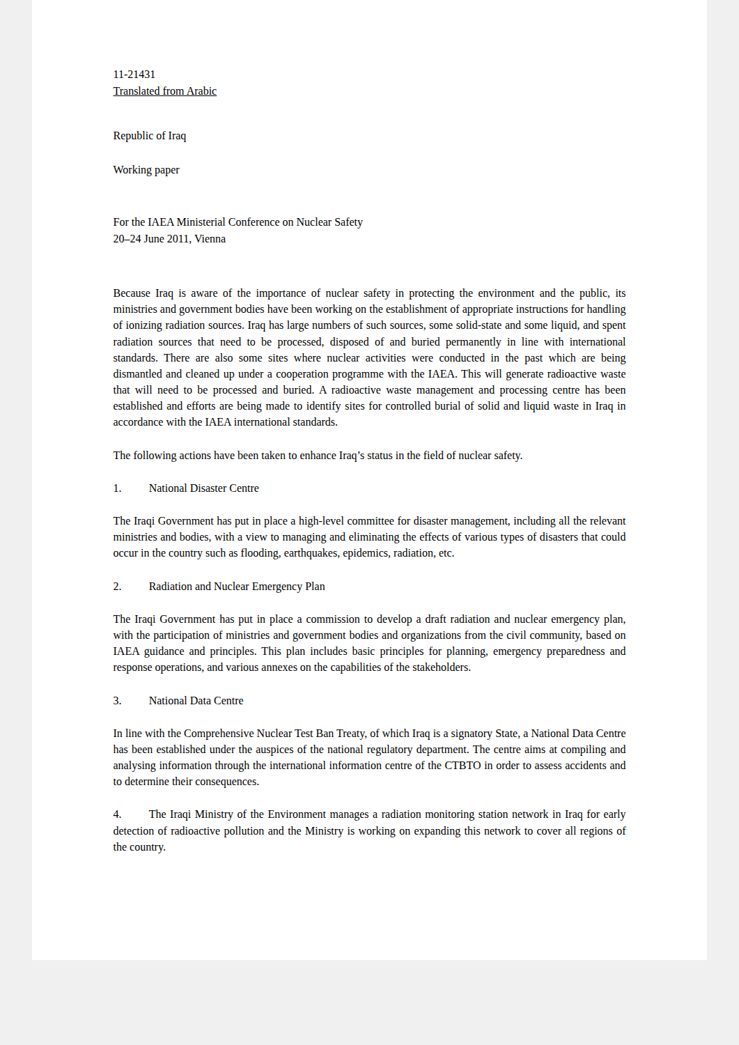11-21431
Translated from Arabic
Republic of Iraq
Working paper
For the IAEA Ministerial Conference on Nuclear Safety
20–24 June 2011, Vienna
Because Iraq is aware of the importance of nuclear safety in protecting the environment and the public, its ministries and government bodies have been working on the establishment of appropriate instructions for handling of ionizing radiation sources. Iraq has large numbers of such sources, some solid-state and some liquid, and spent radiation sources that need to be processed, disposed of and buried permanently in line with international standards. There are also some sites where nuclear activities were conducted in the past which are being dismantled and cleaned up under a cooperation programme with the IAEA. This will generate radioactive waste that will need to be processed and buried. A radioactive waste management and processing centre has been established and efforts are being made to identify sites for controlled burial of solid and liquid waste in Iraq in accordance with the IAEA international standards.
The following actions have been taken to enhance Iraq’s status in the field of nuclear safety.
1. National Disaster Centre
The Iraqi Government has put in place a high-level committee for disaster management, including all the relevant ministries and bodies, with a view to managing and eliminating the effects of various types of disasters that could occur in the country such as flooding, earthquakes, epidemics, radiation, etc.
2. Radiation and Nuclear Emergency Plan
The Iraqi Government has put in place a commission to develop a draft radiation and nuclear emergency plan, with the participation of ministries and government bodies and organizations from the civil community, based on IAEA guidance and principles. This plan includes basic principles for planning, emergency preparedness and response operations, and various annexes on the capabilities of the stakeholders.
3. National Data Centre
In line with the Comprehensive Nuclear Test Ban Treaty, of which Iraq is a signatory State, a National Data Centre has been established under the auspices of the national regulatory department. The centre aims at compiling and analysing information through the international information centre of the CTBTO in order to assess accidents and to determine their consequences.
4. The Iraqi Ministry of the Environment manages a radiation monitoring station network in Iraq for early detection of radioactive pollution and the Ministry is working on expanding this network to cover all regions of the country.